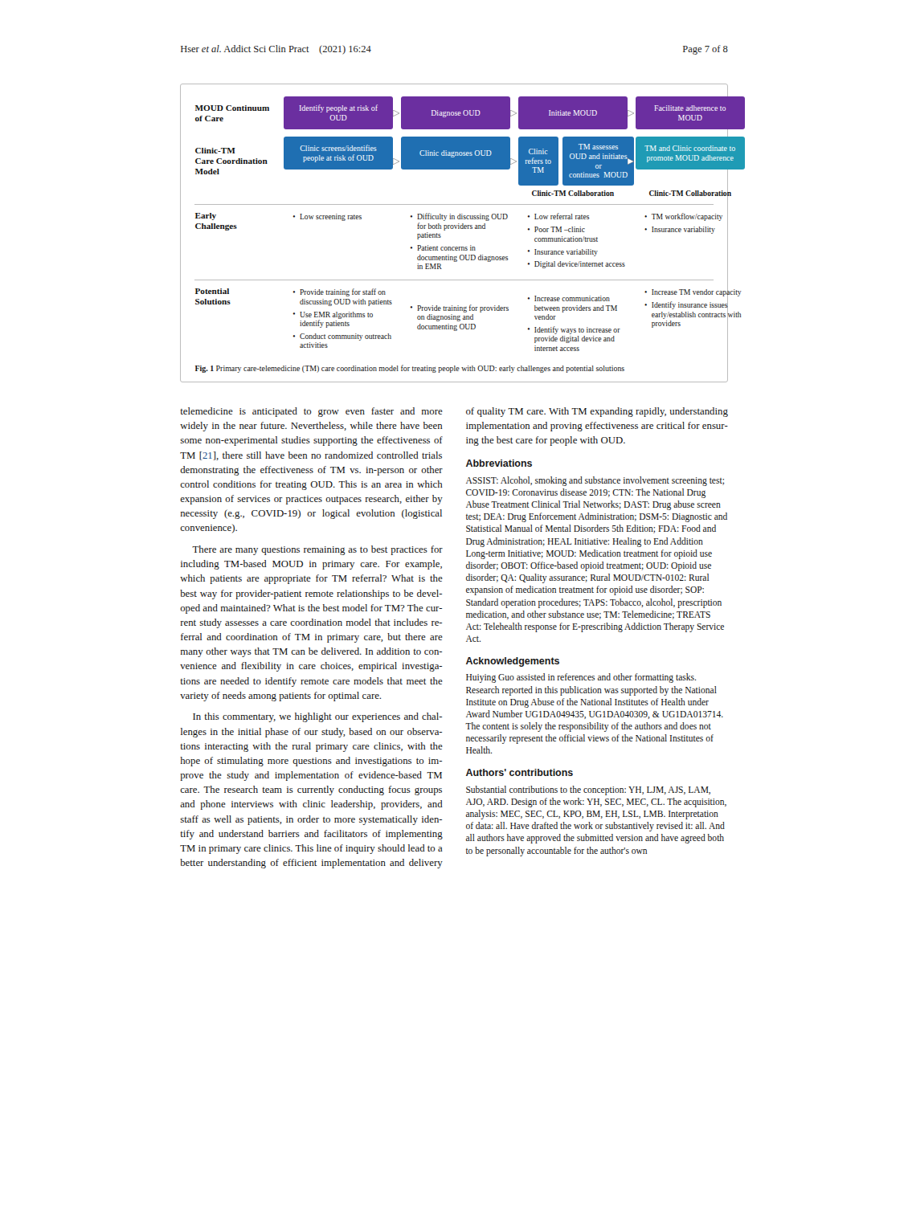Hser et al. Addict Sci Clin Pract (2021) 16:24
Page 7 of 8
MOUD Continuum
of Care
Identify people at risk of OUD
Diagnose OUD
Initiate MOUD
Facilitate adherence to MOUD
Clinic-TM
Care Coordination
Model
Clinic screens/identifies people at risk of OUD
Clinic diagnoses OUD
Clinic refers to TM
TM assesses OUD and initiates or continues MOUD
TM and Clinic coordinate to promote MOUD adherence
Clinic-TM Collaboration
Clinic-TM Collaboration
Early
Challenges
Low screening rates
Difficulty in discussing OUD for both providers and patients
Patient concerns in documenting OUD diagnoses in EMR
Low referral rates
Poor TM –clinic communication/trust
Insurance variability
Digital device/internet access
TM workflow/capacity
Insurance variability
Potential
Solutions
Provide training for staff on discussing OUD with patients
Use EMR algorithms to identify patients
Conduct community outreach activities
Provide training for providers on diagnosing and documenting OUD
Increase communication between providers and TM vendor
Identify ways to increase or provide digital device and internet access
Increase TM vendor capacity
Identify insurance issues early/establish contracts with providers
Fig. 1 Primary care-telemedicine (TM) care coordination model for treating people with OUD: early challenges and potential solutions
telemedicine is anticipated to grow even faster and more widely in the near future. Nevertheless, while there have been some non-experimental studies supporting the effectiveness of TM [21], there still have been no randomized controlled trials demonstrating the effectiveness of TM vs. in-person or other control conditions for treating OUD. This is an area in which expansion of services or practices outpaces research, either by necessity (e.g., COVID-19) or logical evolution (logistical convenience).
There are many questions remaining as to best practices for including TM-based MOUD in primary care. For example, which patients are appropriate for TM referral? What is the best way for provider-patient remote relationships to be developed and maintained? What is the best model for TM? The current study assesses a care coordination model that includes referral and coordination of TM in primary care, but there are many other ways that TM can be delivered. In addition to convenience and flexibility in care choices, empirical investigations are needed to identify remote care models that meet the variety of needs among patients for optimal care.
In this commentary, we highlight our experiences and challenges in the initial phase of our study, based on our observations interacting with the rural primary care clinics, with the hope of stimulating more questions and investigations to improve the study and implementation of evidence-based TM care. The research team is currently conducting focus groups and phone interviews with clinic leadership, providers, and staff as well as patients, in order to more systematically identify and understand barriers and facilitators of implementing TM in primary care clinics. This line of inquiry should lead to a better understanding of efficient implementation and delivery of quality TM care. With TM expanding rapidly, understanding implementation and proving effectiveness are critical for ensuring the best care for people with OUD.
Abbreviations
ASSIST: Alcohol, smoking and substance involvement screening test; COVID-19: Coronavirus disease 2019; CTN: The National Drug Abuse Treatment Clinical Trial Networks; DAST: Drug abuse screen test; DEA: Drug Enforcement Administration; DSM-5: Diagnostic and Statistical Manual of Mental Disorders 5th Edition; FDA: Food and Drug Administration; HEAL Initiative: Healing to End Addition Long-term Initiative; MOUD: Medication treatment for opioid use disorder; OBOT: Office-based opioid treatment; OUD: Opioid use disorder; QA: Quality assurance; Rural MOUD/CTN-0102: Rural expansion of medication treatment for opioid use disorder; SOP: Standard operation procedures; TAPS: Tobacco, alcohol, prescription medication, and other substance use; TM: Telemedicine; TREATS Act: Telehealth response for E-prescribing Addiction Therapy Service Act.
Acknowledgements
Huiying Guo assisted in references and other formatting tasks. Research reported in this publication was supported by the National Institute on Drug Abuse of the National Institutes of Health under Award Number UG1DA049435, UG1DA040309, & UG1DA013714. The content is solely the responsibility of the authors and does not necessarily represent the official views of the National Institutes of Health.
Authors' contributions
Substantial contributions to the conception: YH, LJM, AJS, LAM, AJO, ARD. Design of the work: YH, SEC, MEC, CL. The acquisition, analysis: MEC, SEC, CL, KPO, BM, EH, LSL, LMB. Interpretation of data: all. Have drafted the work or substantively revised it: all. And all authors have approved the submitted version and have agreed both to be personally accountable for the author's own